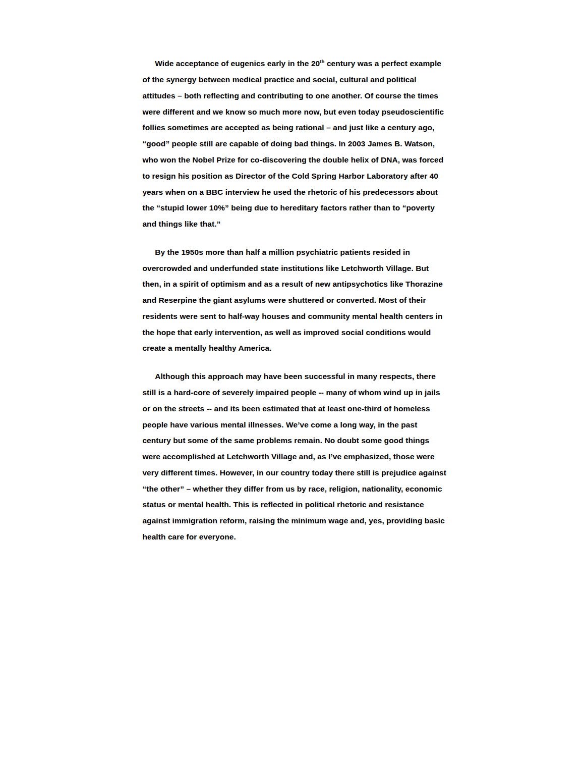Wide acceptance of eugenics early in the 20th century was a perfect example of the synergy between medical practice and social, cultural and political attitudes – both reflecting and contributing to one another. Of course the times were different and we know so much more now, but even today pseudoscientific follies sometimes are accepted as being rational – and just like a century ago, “good” people still are capable of doing bad things. In 2003 James B. Watson, who won the Nobel Prize for co-discovering the double helix of DNA, was forced to resign his position as Director of the Cold Spring Harbor Laboratory after 40 years when on a BBC interview he used the rhetoric of his predecessors about the “stupid lower 10%” being due to hereditary factors rather than to “poverty and things like that.”
By the 1950s more than half a million psychiatric patients resided in overcrowded and underfunded state institutions like Letchworth Village. But then, in a spirit of optimism and as a result of new antipsychotics like Thorazine and Reserpine the giant asylums were shuttered or converted. Most of their residents were sent to half-way houses and community mental health centers in the hope that early intervention, as well as improved social conditions would create a mentally healthy America.
Although this approach may have been successful in many respects, there still is a hard-core of severely impaired people -- many of whom wind up in jails or on the streets -- and its been estimated that at least one-third of homeless people have various mental illnesses. We’ve come a long way, in the past century but some of the same problems remain. No doubt some good things were accomplished at Letchworth Village and, as I’ve emphasized, those were very different times. However, in our country today there still is prejudice against “the other” – whether they differ from us by race, religion, nationality, economic status or mental health. This is reflected in political rhetoric and resistance against immigration reform, raising the minimum wage and, yes, providing basic health care for everyone.